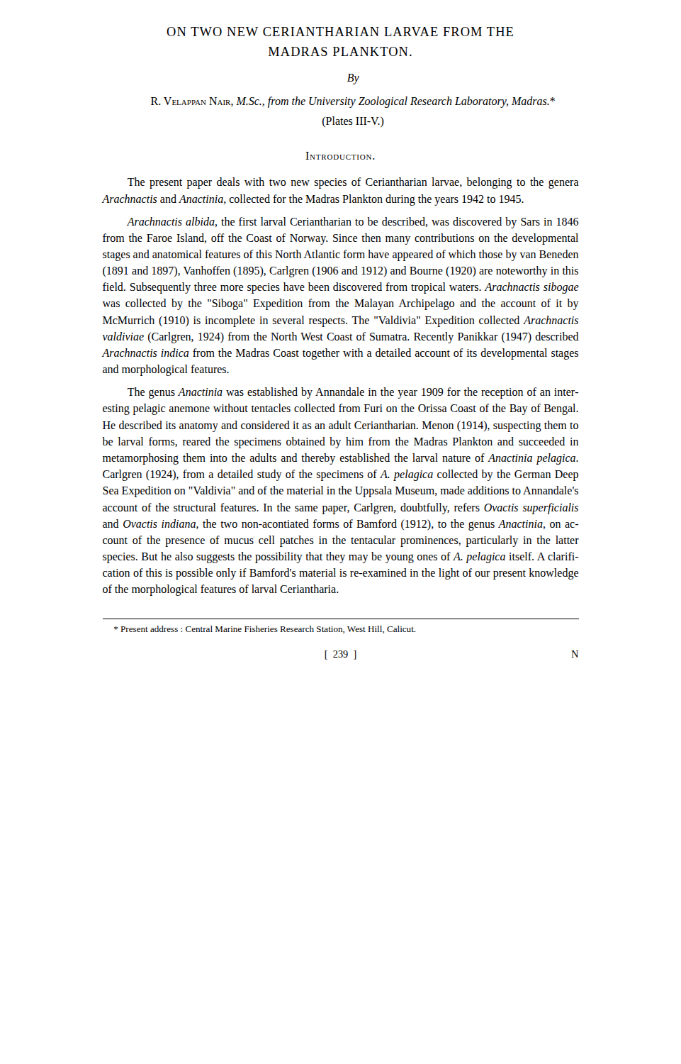ON TWO NEW CERIANTHARIAN LARVAE FROM THE
MADRAS PLANKTON.
By
R. Velappan Nair, M.Sc., from the University Zoological Research Laboratory, Madras.*
(Plates III-V.)
Introduction.
The present paper deals with two new species of Ceriantharian larvae, belonging to the genera Arachnactis and Anactinia, collected for the Madras Plankton during the years 1942 to 1945.
Arachnactis albida, the first larval Ceriantharian to be described, was discovered by Sars in 1846 from the Faroe Island, off the Coast of Norway. Since then many contributions on the developmental stages and anatomical features of this North Atlantic form have appeared of which those by van Beneden (1891 and 1897), Vanhoffen (1895), Carlgren (1906 and 1912) and Bourne (1920) are noteworthy in this field. Subsequently three more species have been discovered from tropical waters. Arachnactis sibogae was collected by the "Siboga" Expedition from the Malayan Archipelago and the account of it by McMurrich (1910) is incomplete in several respects. The "Valdivia" Expedition collected Arachnactis valdiviae (Carlgren, 1924) from the North West Coast of Sumatra. Recently Panikkar (1947) described Arachnactis indica from the Madras Coast together with a detailed account of its developmental stages and morphological features.
The genus Anactinia was established by Annandale in the year 1909 for the reception of an interesting pelagic anemone without tentacles collected from Furi on the Orissa Coast of the Bay of Bengal. He described its anatomy and considered it as an adult Ceriantharian. Menon (1914), suspecting them to be larval forms, reared the specimens obtained by him from the Madras Plankton and succeeded in metamorphosing them into the adults and thereby established the larval nature of Anactinia pelagica. Carlgren (1924), from a detailed study of the specimens of A. pelagica collected by the German Deep Sea Expedition on "Valdivia" and of the material in the Uppsala Museum, made additions to Annandale's account of the structural features. In the same paper, Carlgren, doubtfully, refers Ovactis superficialis and Ovactis indiana, the two non-acontiated forms of Bamford (1912), to the genus Anactinia, on account of the presence of mucus cell patches in the tentacular prominences, particularly in the latter species. But he also suggests the possibility that they may be young ones of A. pelagica itself. A clarification of this is possible only if Bamford's material is re-examined in the light of our present knowledge of the morphological features of larval Ceriantharia.
* Present address : Central Marine Fisheries Research Station, West Hill, Calicut.
[ 239 ] N